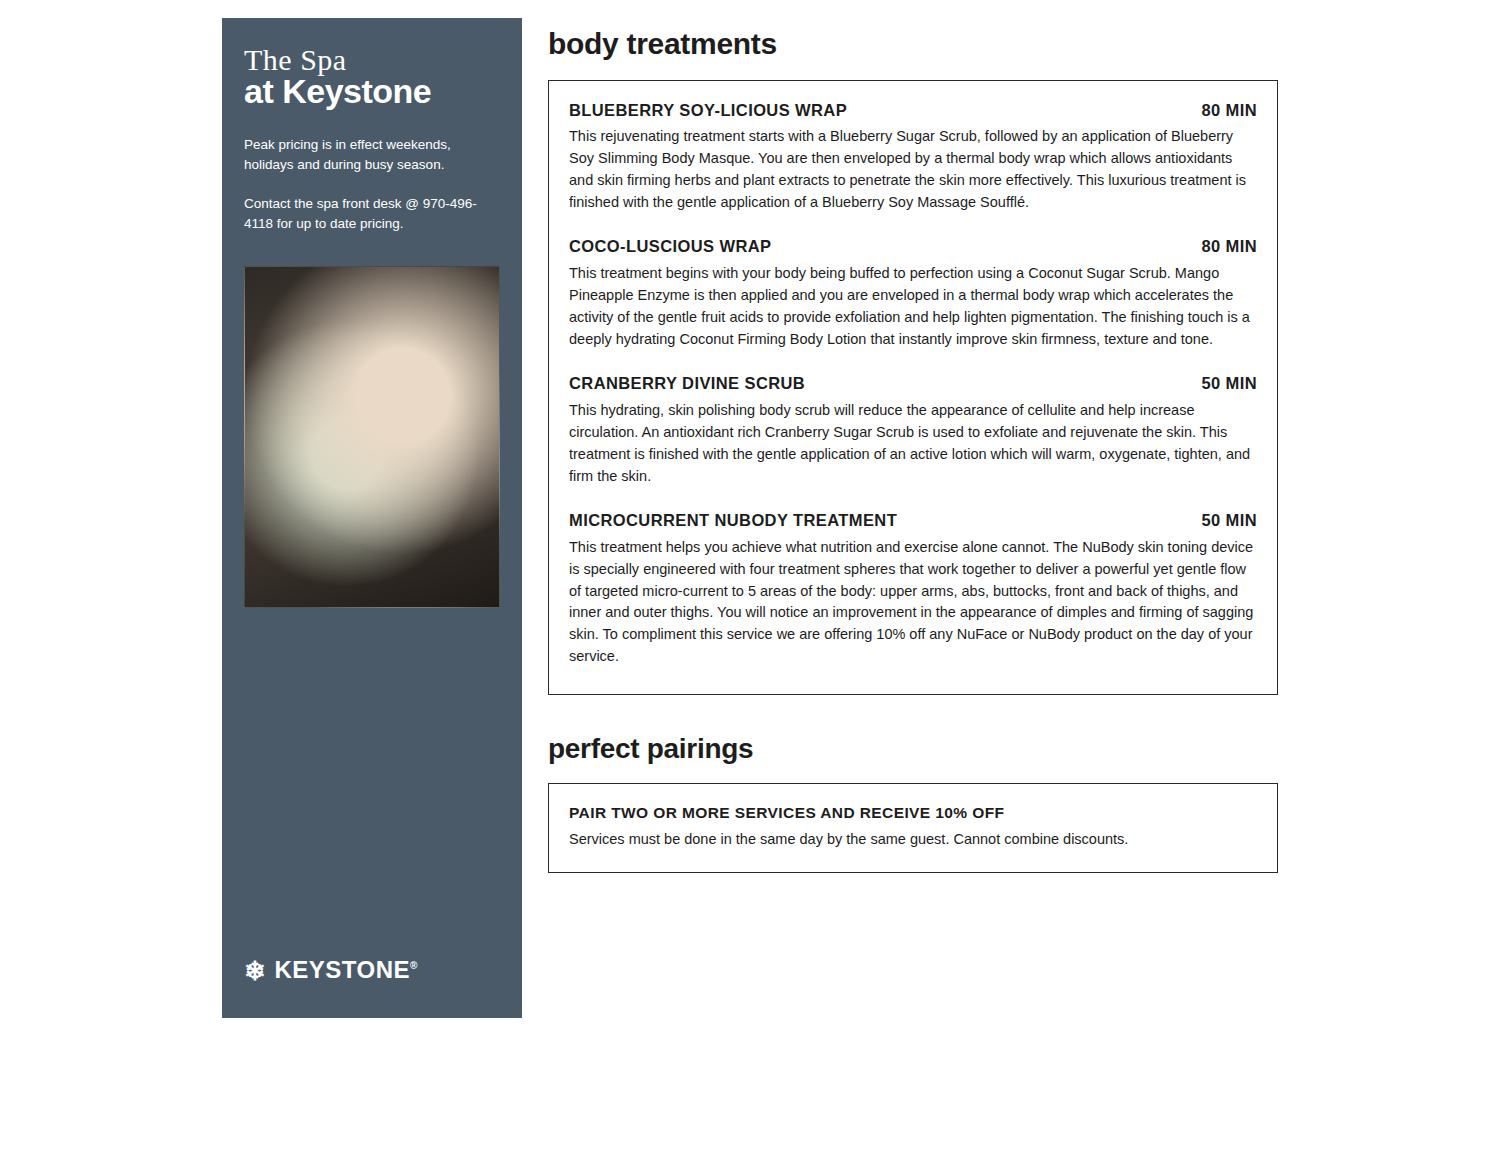The Spa at Keystone
Peak pricing is in effect weekends, holidays and during busy season.
Contact the spa front desk @ 970-496-4118 for up to date pricing.
❄ KEYSTONE®
body treatments
Blueberry Soy-Licious Wrap 80 min
This rejuvenating treatment starts with a Blueberry Sugar Scrub, followed by an application of Blueberry Soy Slimming Body Masque. You are then enveloped by a thermal body wrap which allows antioxidants and skin firming herbs and plant extracts to penetrate the skin more effectively. This luxurious treatment is finished with the gentle application of a Blueberry Soy Massage Soufflé.
Coco-Luscious Wrap 80 min
This treatment begins with your body being buffed to perfection using a Coconut Sugar Scrub. Mango Pineapple Enzyme is then applied and you are enveloped in a thermal body wrap which accelerates the activity of the gentle fruit acids to provide exfoliation and help lighten pigmentation. The finishing touch is a deeply hydrating Coconut Firming Body Lotion that instantly improve skin firmness, texture and tone.
Cranberry Divine Scrub 50 min
This hydrating, skin polishing body scrub will reduce the appearance of cellulite and help increase circulation. An antioxidant rich Cranberry Sugar Scrub is used to exfoliate and rejuvenate the skin. This treatment is finished with the gentle application of an active lotion which will warm, oxygenate, tighten, and firm the skin.
Microcurrent NuBody Treatment 50 min
This treatment helps you achieve what nutrition and exercise alone cannot. The NuBody skin toning device is specially engineered with four treatment spheres that work together to deliver a powerful yet gentle flow of targeted micro-current to 5 areas of the body: upper arms, abs, buttocks, front and back of thighs, and inner and outer thighs. You will notice an improvement in the appearance of dimples and firming of sagging skin. To compliment this service we are offering 10% off any NuFace or NuBody product on the day of your service.
perfect pairings
Pair two or more services and receive 10% off
Services must be done in the same day by the same guest. Cannot combine discounts.